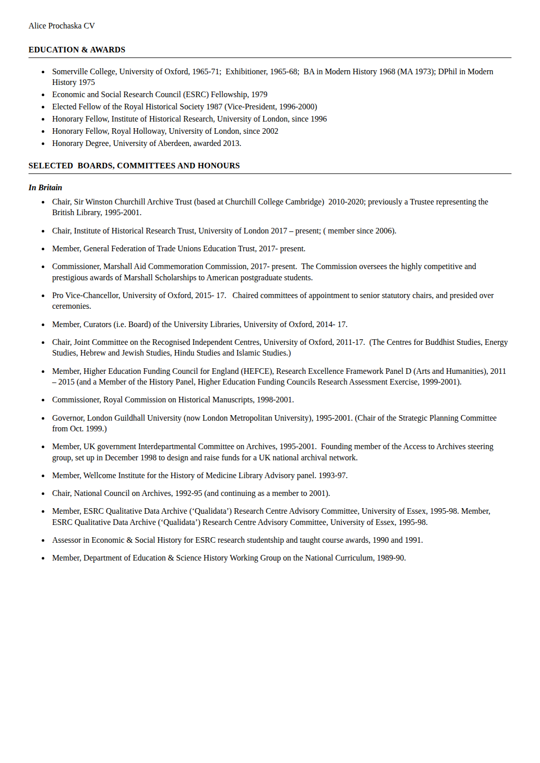Alice Prochaska CV
Education & Awards
Somerville College, University of Oxford, 1965-71; Exhibitioner, 1965-68; BA in Modern History 1968 (MA 1973); DPhil in Modern History 1975
Economic and Social Research Council (ESRC) Fellowship, 1979
Elected Fellow of the Royal Historical Society 1987 (Vice-President, 1996-2000)
Honorary Fellow, Institute of Historical Research, University of London, since 1996
Honorary Fellow, Royal Holloway, University of London, since 2002
Honorary Degree, University of Aberdeen, awarded 2013.
Selected Boards, Committees and Honours
In Britain
Chair, Sir Winston Churchill Archive Trust (based at Churchill College Cambridge) 2010-2020; previously a Trustee representing the British Library, 1995-2001.
Chair, Institute of Historical Research Trust, University of London 2017 – present; ( member since 2006).
Member, General Federation of Trade Unions Education Trust, 2017- present.
Commissioner, Marshall Aid Commemoration Commission, 2017- present. The Commission oversees the highly competitive and prestigious awards of Marshall Scholarships to American postgraduate students.
Pro Vice-Chancellor, University of Oxford, 2015- 17. Chaired committees of appointment to senior statutory chairs, and presided over ceremonies.
Member, Curators (i.e. Board) of the University Libraries, University of Oxford, 2014- 17.
Chair, Joint Committee on the Recognised Independent Centres, University of Oxford, 2011-17. (The Centres for Buddhist Studies, Energy Studies, Hebrew and Jewish Studies, Hindu Studies and Islamic Studies.)
Member, Higher Education Funding Council for England (HEFCE), Research Excellence Framework Panel D (Arts and Humanities), 2011 – 2015 (and a Member of the History Panel, Higher Education Funding Councils Research Assessment Exercise, 1999-2001).
Commissioner, Royal Commission on Historical Manuscripts, 1998-2001.
Governor, London Guildhall University (now London Metropolitan University), 1995-2001. (Chair of the Strategic Planning Committee from Oct. 1999.)
Member, UK government Interdepartmental Committee on Archives, 1995-2001. Founding member of the Access to Archives steering group, set up in December 1998 to design and raise funds for a UK national archival network.
Member, Wellcome Institute for the History of Medicine Library Advisory panel. 1993-97.
Chair, National Council on Archives, 1992-95 (and continuing as a member to 2001).
Member, ESRC Qualitative Data Archive (‘Qualidata’) Research Centre Advisory Committee, University of Essex, 1995-98. Member, ESRC Qualitative Data Archive (‘Qualidata’) Research Centre Advisory Committee, University of Essex, 1995-98.
Assessor in Economic & Social History for ESRC research studentship and taught course awards, 1990 and 1991.
Member, Department of Education & Science History Working Group on the National Curriculum, 1989-90.